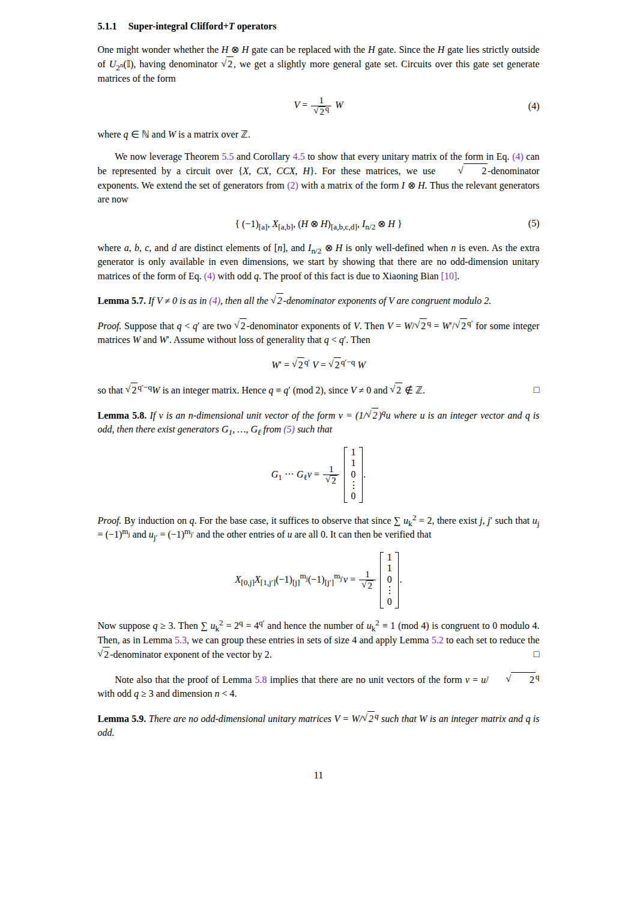5.1.1 Super-integral Clifford+T operators
One might wonder whether the H ⊗ H gate can be replaced with the H gate. Since the H gate lies strictly outside of U2n(𝕀), having denominator 2, we get a slightly more general gate set. Circuits over this gate set generate matrices of the form
V = 12q W (4)
where q ∈ ℕ and W is a matrix over ℤ.
We now leverage Theorem 5.5 and Corollary 4.5 to show that every unitary matrix of the form in Eq. (4) can be represented by a circuit over {X, CX, CCX, H}. For these matrices, we use 2-denominator exponents. We extend the set of generators from (2) with a matrix of the form I ⊗ H. Thus the relevant generators are now
{ (−1)[a], X[a,b], (H ⊗ H)[a,b,c,d], In/2 ⊗ H } (5)
where a, b, c, and d are distinct elements of [n], and In/2 ⊗ H is only well-defined when n is even. As the extra generator is only available in even dimensions, we start by showing that there are no odd-dimension unitary matrices of the form of Eq. (4) with odd q. The proof of this fact is due to Xiaoning Bian [10].
Lemma 5.7. If V ≠ 0 is as in (4), then all the 2-denominator exponents of V are congruent modulo 2.
Proof. Suppose that q < q′ are two 2-denominator exponents of V. Then V = W/2q = W′/2q′ for some integer matrices W and W′. Assume without loss of generality that q < q′. Then
W′ = 2q′ V = 2q′−q W
so that 2q′−qW is an integer matrix. Hence q ≡ q′ (mod 2), since V ≠ 0 and 2 ∉ ℤ. □
Lemma 5.8. If v is an n-dimensional unit vector of the form v = (1/2)qu where u is an integer vector and q is odd, then there exist generators G1, …, Gℓ from (5) such that
G1 ··· Gℓv = 12 110⋮0.
Proof. By induction on q. For the base case, it suffices to observe that since ∑ uk2 = 2, there exist j, j′ such that uj = (−1)mj and uj′ = (−1)mj′ and the other entries of u are all 0. It can then be verified that
X[0,j]X[1,j′](−1)[j]mj(−1)[j′]mj′v = 12 110⋮0.
Now suppose q ≥ 3. Then ∑ uk2 = 2q = 4q′ and hence the number of uk2 ≡ 1 (mod 4) is congruent to 0 modulo 4. Then, as in Lemma 5.3, we can group these entries in sets of size 4 and apply Lemma 5.2 to each set to reduce the 2-denominator exponent of the vector by 2. □
Note also that the proof of Lemma 5.8 implies that there are no unit vectors of the form v = u/2q with odd q ≥ 3 and dimension n < 4.
Lemma 5.9. There are no odd-dimensional unitary matrices V = W/2q such that W is an integer matrix and q is odd.
11